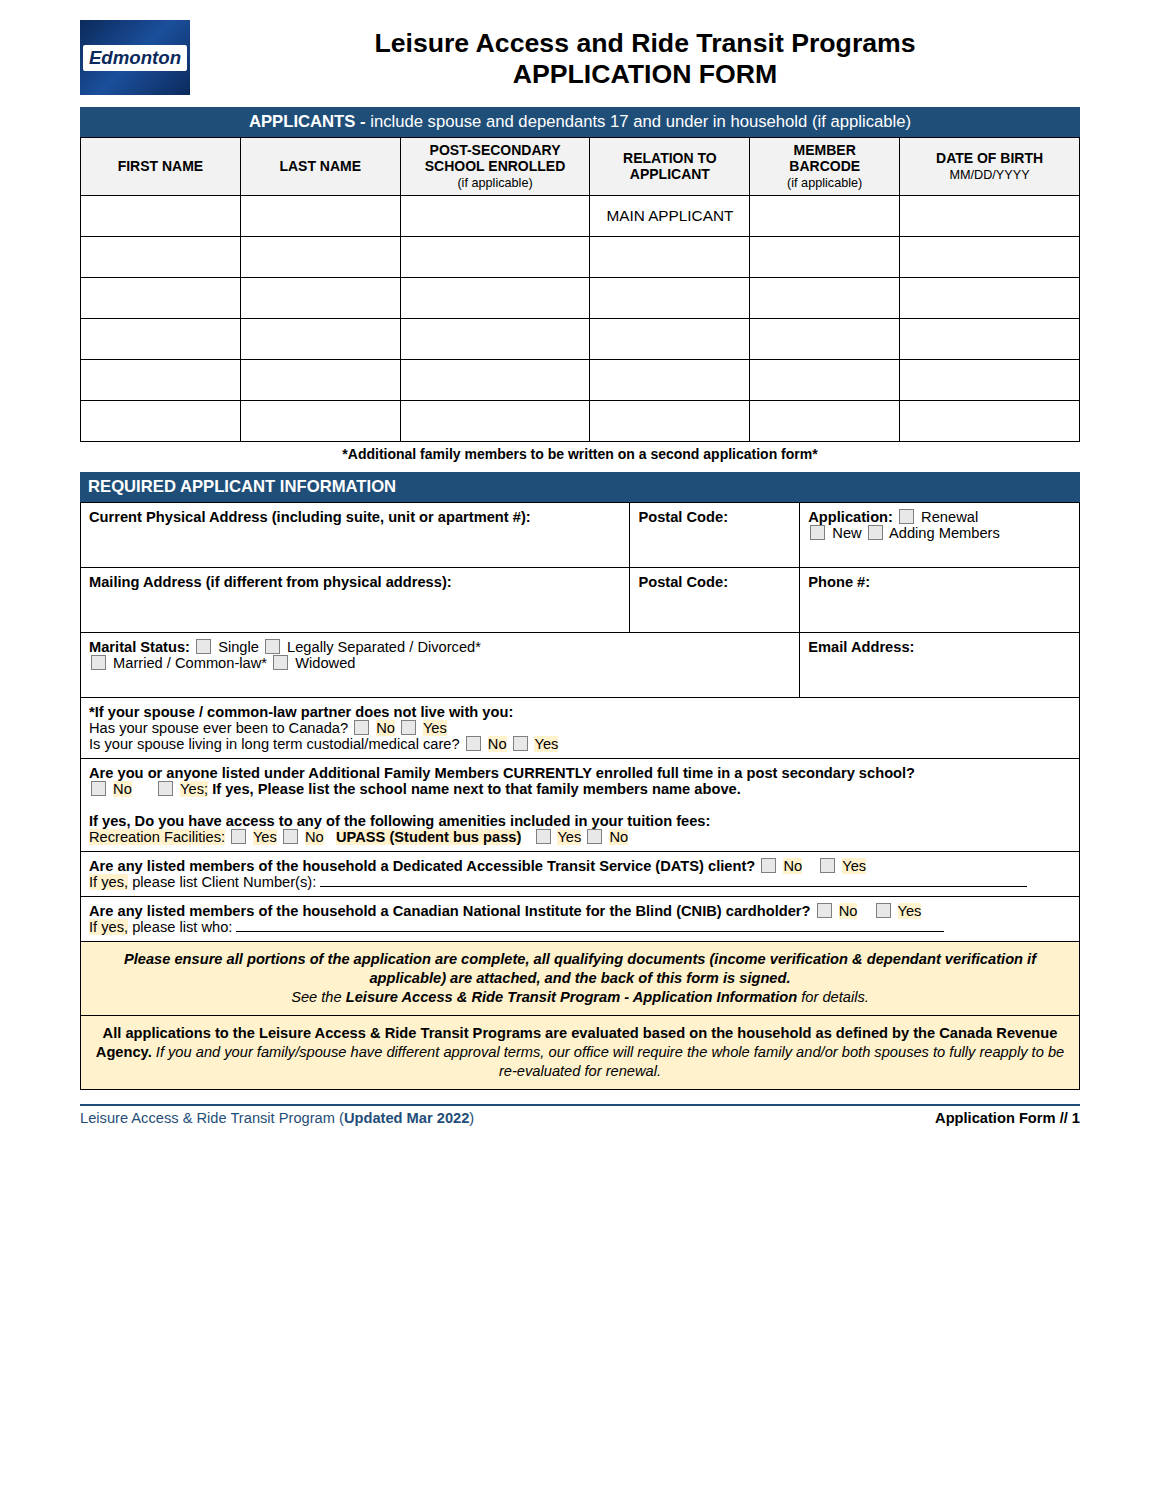Edmonton
Leisure Access and Ride Transit Programs
APPLICATION FORM
APPLICANTS - include spouse and dependants 17 and under in household (if applicable)
| FIRST NAME | LAST NAME | POST-SECONDARY SCHOOL ENROLLED (if applicable) | RELATION TO APPLICANT | MEMBER BARCODE (if applicable) | DATE OF BIRTH MM/DD/YYYY |
| --- | --- | --- | --- | --- | --- |
| | | | MAIN APPLICANT | | |
*Additional family members to be written on a second application form*
REQUIRED APPLICANT INFORMATION
| Current Physical Address (including suite, unit or apartment #): | Postal Code: | Application: Renewal New Adding Members |
| Mailing Address (if different from physical address): | Postal Code: | Phone #: |
| Marital Status: Single Legally Separated / Divorced* Married / Common-law* Widowed | Email Address: |
| *If your spouse / common-law partner does not live with you: Has your spouse ever been to Canada? No Yes Is your spouse living in long term custodial/medical care? No Yes |
| Are you or anyone listed under Additional Family Members CURRENTLY enrolled full time in a post secondary school? No Yes; If yes, Please list the school name next to that family members name above. If yes, Do you have access to any of the following amenities included in your tuition fees: Recreation Facilities: Yes No UPASS (Student bus pass) Yes No |
| Are any listed members of the household a Dedicated Accessible Transit Service (DATS) client? No Yes If yes, please list Client Number(s): |
| Are any listed members of the household a Canadian National Institute for the Blind (CNIB) cardholder? No Yes If yes, please list who: |
Please ensure all portions of the application are complete, all qualifying documents (income verification & dependant verification if applicable) are attached, and the back of this form is signed.
See the Leisure Access & Ride Transit Program - Application Information for details.
All applications to the Leisure Access & Ride Transit Programs are evaluated based on the household as defined by the Canada Revenue Agency. If you and your family/spouse have different approval terms, our office will require the whole family and/or both spouses to fully reapply to be re-evaluated for renewal.
Leisure Access & Ride Transit Program (Updated Mar 2022)
Application Form // 1